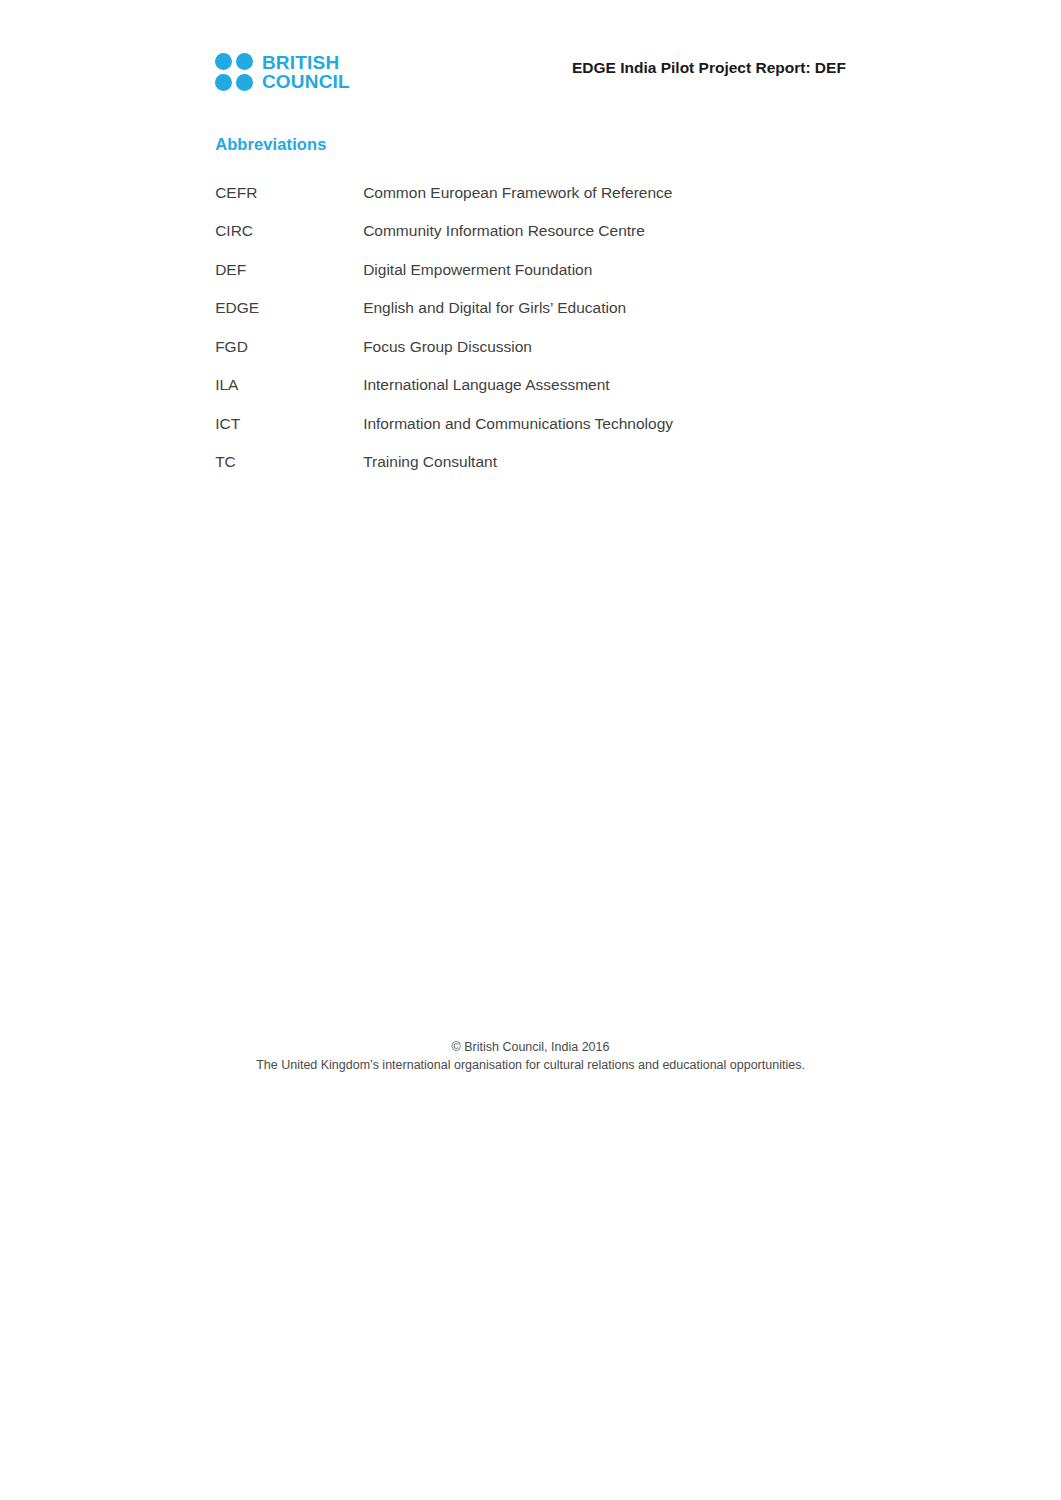British
Council
EDGE India Pilot Project Report: DEF
Abbreviations
| CEFR | Common European Framework of Reference |
| CIRC | Community Information Resource Centre |
| DEF | Digital Empowerment Foundation |
| EDGE | English and Digital for Girls’ Education |
| FGD | Focus Group Discussion |
| ILA | International Language Assessment |
| ICT | Information and Communications Technology |
| TC | Training Consultant |
© British Council, India 2016
The United Kingdom’s international organisation for cultural relations and educational opportunities.